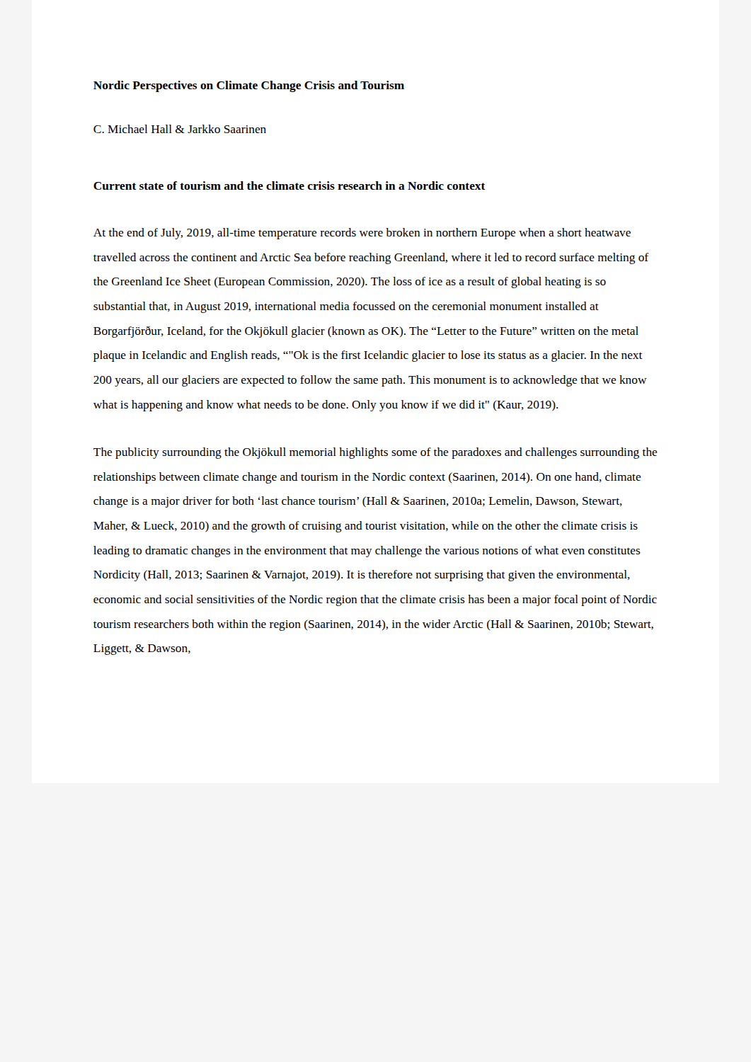Nordic Perspectives on Climate Change Crisis and Tourism
C. Michael Hall & Jarkko Saarinen
Current state of tourism and the climate crisis research in a Nordic context
At the end of July, 2019, all-time temperature records were broken in northern Europe when a short heatwave travelled across the continent and Arctic Sea before reaching Greenland, where it led to record surface melting of the Greenland Ice Sheet (European Commission, 2020). The loss of ice as a result of global heating is so substantial that, in August 2019, international media focussed on the ceremonial monument installed at Borgarfjörður, Iceland, for the Okjökull glacier (known as OK). The “Letter to the Future” written on the metal plaque in Icelandic and English reads, “"Ok is the first Icelandic glacier to lose its status as a glacier. In the next 200 years, all our glaciers are expected to follow the same path. This monument is to acknowledge that we know what is happening and know what needs to be done. Only you know if we did it" (Kaur, 2019).
The publicity surrounding the Okjökull memorial highlights some of the paradoxes and challenges surrounding the relationships between climate change and tourism in the Nordic context (Saarinen, 2014). On one hand, climate change is a major driver for both ‘last chance tourism’ (Hall & Saarinen, 2010a; Lemelin, Dawson, Stewart, Maher, & Lueck, 2010) and the growth of cruising and tourist visitation, while on the other the climate crisis is leading to dramatic changes in the environment that may challenge the various notions of what even constitutes Nordicity (Hall, 2013; Saarinen & Varnajot, 2019). It is therefore not surprising that given the environmental, economic and social sensitivities of the Nordic region that the climate crisis has been a major focal point of Nordic tourism researchers both within the region (Saarinen, 2014), in the wider Arctic (Hall & Saarinen, 2010b; Stewart, Liggett, & Dawson,